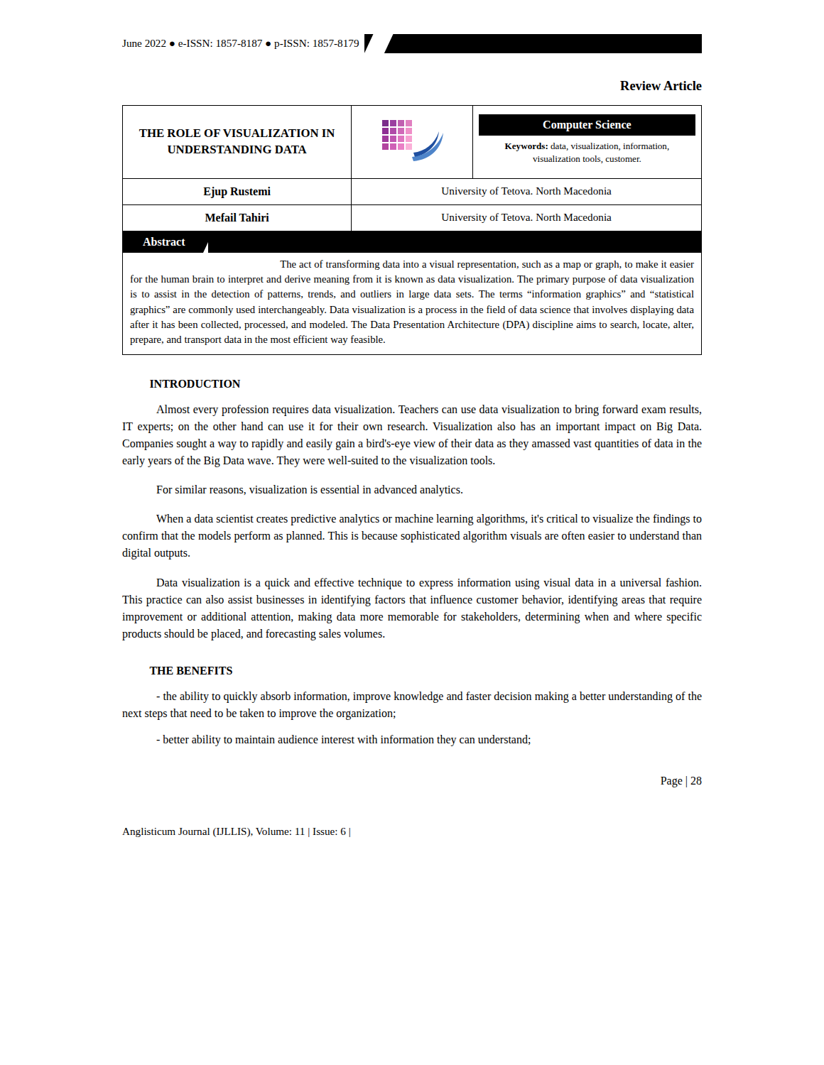June 2022 ● e-ISSN: 1857-8187 ● p-ISSN: 1857-8179
Review Article
| THE ROLE OF VISUALIZATION IN UNDERSTANDING DATA | | Computer Science Keywords: data, visualization, information, visualization tools, customer. |
| Ejup Rustemi | University of Tetova. North Macedonia |
| Mefail Tahiri | University of Tetova. North Macedonia |
Abstract
The act of transforming data into a visual representation, such as a map or graph, to make it easier for the human brain to interpret and derive meaning from it is known as data visualization. The primary purpose of data visualization is to assist in the detection of patterns, trends, and outliers in large data sets. The terms “information graphics” and “statistical graphics” are commonly used interchangeably. Data visualization is a process in the field of data science that involves displaying data after it has been collected, processed, and modeled. The Data Presentation Architecture (DPA) discipline aims to search, locate, alter, prepare, and transport data in the most efficient way feasible.
Introduction
Almost every profession requires data visualization. Teachers can use data visualization to bring forward exam results, IT experts; on the other hand can use it for their own research. Visualization also has an important impact on Big Data. Companies sought a way to rapidly and easily gain a bird's-eye view of their data as they amassed vast quantities of data in the early years of the Big Data wave. They were well-suited to the visualization tools.
For similar reasons, visualization is essential in advanced analytics.
When a data scientist creates predictive analytics or machine learning algorithms, it's critical to visualize the findings to confirm that the models perform as planned. This is because sophisticated algorithm visuals are often easier to understand than digital outputs.
Data visualization is a quick and effective technique to express information using visual data in a universal fashion. This practice can also assist businesses in identifying factors that influence customer behavior, identifying areas that require improvement or additional attention, making data more memorable for stakeholders, determining when and where specific products should be placed, and forecasting sales volumes.
The Benefits
the ability to quickly absorb information, improve knowledge and faster decision making a better understanding of the next steps that need to be taken to improve the organization;
better ability to maintain audience interest with information they can understand;
Page | 28
Anglisticum Journal (IJLLIS), Volume: 11 | Issue: 6 |